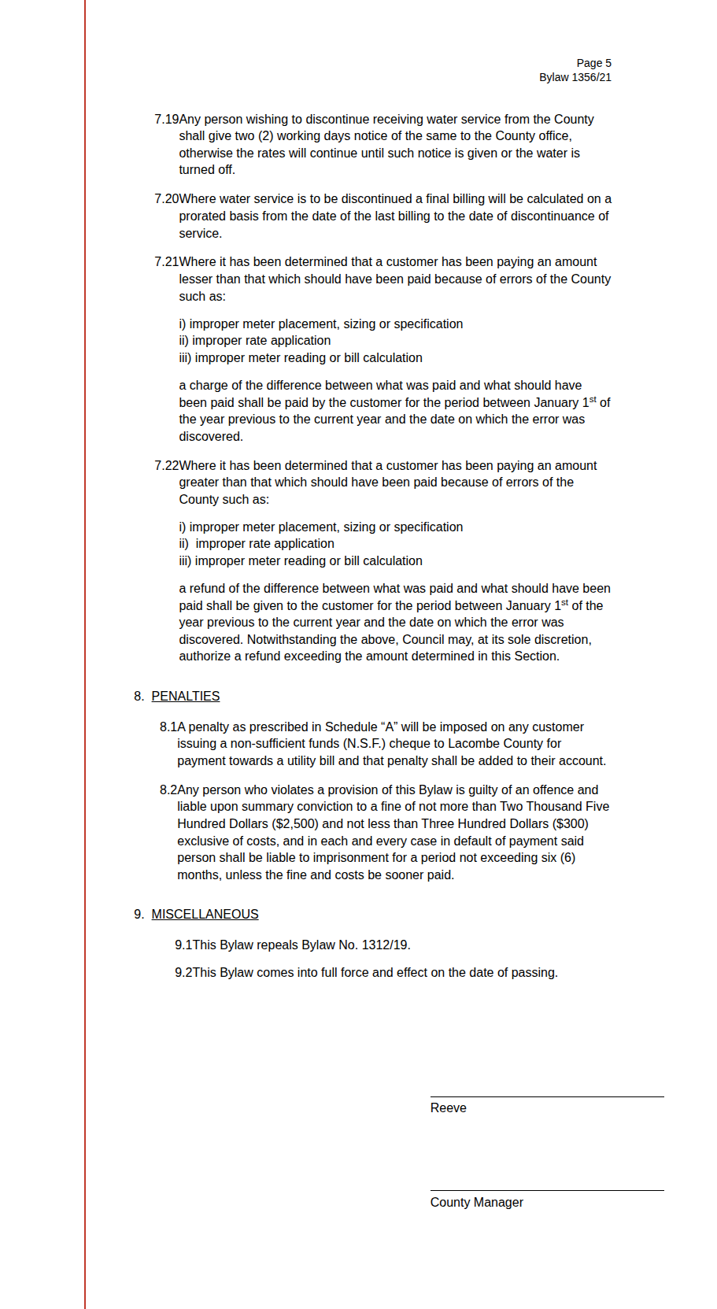Page 5
Bylaw 1356/21
7.19
Any person wishing to discontinue receiving water service from the County shall give two (2) working days notice of the same to the County office, otherwise the rates will continue until such notice is given or the water is turned off.
7.20
Where water service is to be discontinued a final billing will be calculated on a prorated basis from the date of the last billing to the date of discontinuance of service.
7.21
Where it has been determined that a customer has been paying an amount lesser than that which should have been paid because of errors of the County such as:
i) improper meter placement, sizing or specification
ii) improper rate application
iii) improper meter reading or bill calculation
a charge of the difference between what was paid and what should have been paid shall be paid by the customer for the period between January 1st of the year previous to the current year and the date on which the error was discovered.
7.22
Where it has been determined that a customer has been paying an amount greater than that which should have been paid because of errors of the County such as:
i) improper meter placement, sizing or specification
ii) improper rate application
iii) improper meter reading or bill calculation
a refund of the difference between what was paid and what should have been paid shall be given to the customer for the period between January 1st of the year previous to the current year and the date on which the error was discovered. Notwithstanding the above, Council may, at its sole discretion, authorize a refund exceeding the amount determined in this Section.
8. PENALTIES
8.1
A penalty as prescribed in Schedule “A” will be imposed on any customer issuing a non-sufficient funds (N.S.F.) cheque to Lacombe County for payment towards a utility bill and that penalty shall be added to their account.
8.2
Any person who violates a provision of this Bylaw is guilty of an offence and liable upon summary conviction to a fine of not more than Two Thousand Five Hundred Dollars ($2,500) and not less than Three Hundred Dollars ($300) exclusive of costs, and in each and every case in default of payment said person shall be liable to imprisonment for a period not exceeding six (6) months, unless the fine and costs be sooner paid.
9. MISCELLANEOUS
9.1
This Bylaw repeals Bylaw No. 1312/19.
9.2
This Bylaw comes into full force and effect on the date of passing.
Reeve
County Manager